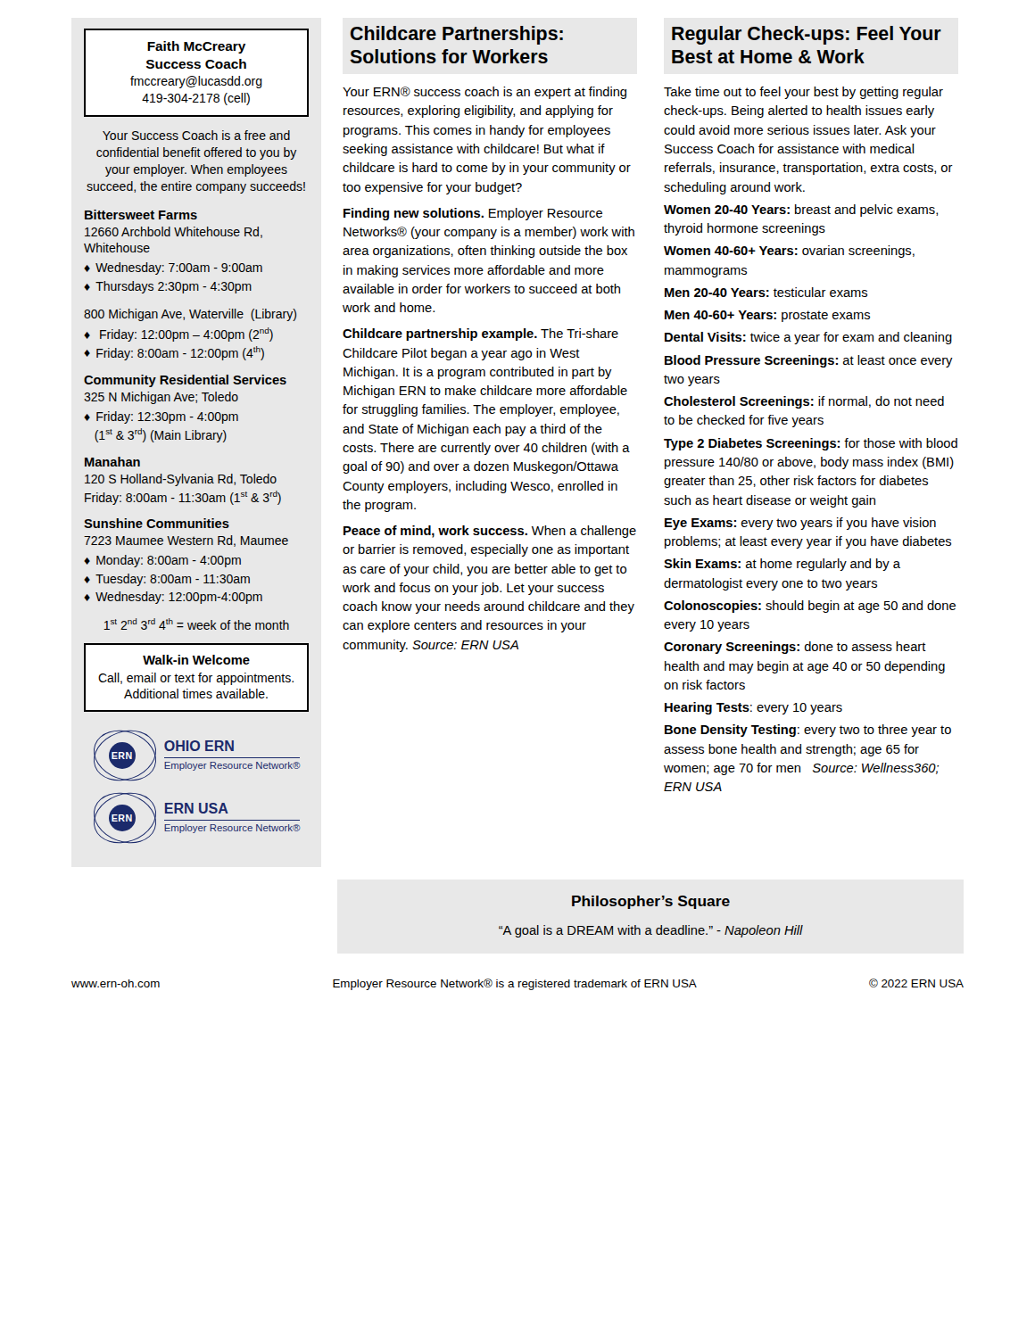Faith McCreary
Success Coach
fmccreary@lucasdd.org
419-304-2178 (cell)
Your Success Coach is a free and confidential benefit offered to you by your employer. When employees succeed, the entire company succeeds!
Bittersweet Farms
12660 Archbold Whitehouse Rd, Whitehouse
Wednesday: 7:00am - 9:00am
Thursdays 2:30pm - 4:30pm
800 Michigan Ave, Waterville (Library)
Friday: 12:00pm – 4:00pm (2nd)
Friday: 8:00am - 12:00pm (4th)
Community Residential Services
325 N Michigan Ave; Toledo
Friday: 12:30pm - 4:00pm
(1st & 3rd) (Main Library)
Manahan
120 S Holland-Sylvania Rd, Toledo
Friday: 8:00am - 11:30am (1st & 3rd)
Sunshine Communities
7223 Maumee Western Rd, Maumee
Monday: 8:00am - 4:00pm
Tuesday: 8:00am - 11:30am
Wednesday: 12:00pm-4:00pm
1st 2nd 3rd 4th = week of the month
Walk-in Welcome
Call, email or text for appointments. Additional times available.
ERN
OHIO ERN
Employer Resource Network®
ERN
ERN USA
Employer Resource Network®
Childcare Partnerships: Solutions for Workers
Your ERN® success coach is an expert at finding resources, exploring eligibility, and applying for programs. This comes in handy for employees seeking assistance with childcare! But what if childcare is hard to come by in your community or too expensive for your budget?
Finding new solutions. Employer Resource Networks® (your company is a member) work with area organizations, often thinking outside the box in making services more affordable and more available in order for workers to succeed at both work and home.
Childcare partnership example. The Tri-share Childcare Pilot began a year ago in West Michigan. It is a program contributed in part by Michigan ERN to make childcare more affordable for struggling families. The employer, employee, and State of Michigan each pay a third of the costs. There are currently over 40 children (with a goal of 90) and over a dozen Muskegon/Ottawa County employers, including Wesco, enrolled in the program.
Peace of mind, work success. When a challenge or barrier is removed, especially one as important as care of your child, you are better able to get to work and focus on your job. Let your success coach know your needs around childcare and they can explore centers and resources in your community. Source: ERN USA
Regular Check-ups: Feel Your Best at Home & Work
Take time out to feel your best by getting regular check-ups. Being alerted to health issues early could avoid more serious issues later. Ask your Success Coach for assistance with medical referrals, insurance, transportation, extra costs, or scheduling around work.
Women 20-40 Years: breast and pelvic exams, thyroid hormone screenings
Women 40-60+ Years: ovarian screenings, mammograms
Men 20-40 Years: testicular exams
Men 40-60+ Years: prostate exams
Dental Visits: twice a year for exam and cleaning
Blood Pressure Screenings: at least once every two years
Cholesterol Screenings: if normal, do not need to be checked for five years
Type 2 Diabetes Screenings: for those with blood pressure 140/80 or above, body mass index (BMI) greater than 25, other risk factors for diabetes such as heart disease or weight gain
Eye Exams: every two years if you have vision problems; at least every year if you have diabetes
Skin Exams: at home regularly and by a dermatologist every one to two years
Colonoscopies: should begin at age 50 and done every 10 years
Coronary Screenings: done to assess heart health and may begin at age 40 or 50 depending on risk factors
Hearing Tests: every 10 years
Bone Density Testing: every two to three year to assess bone health and strength; age 65 for women; age 70 for men Source: Wellness360; ERN USA
Philosopher’s Square
“A goal is a DREAM with a deadline.” - Napoleon Hill
www.ern-oh.com
Employer Resource Network® is a registered trademark of ERN USA
© 2022 ERN USA